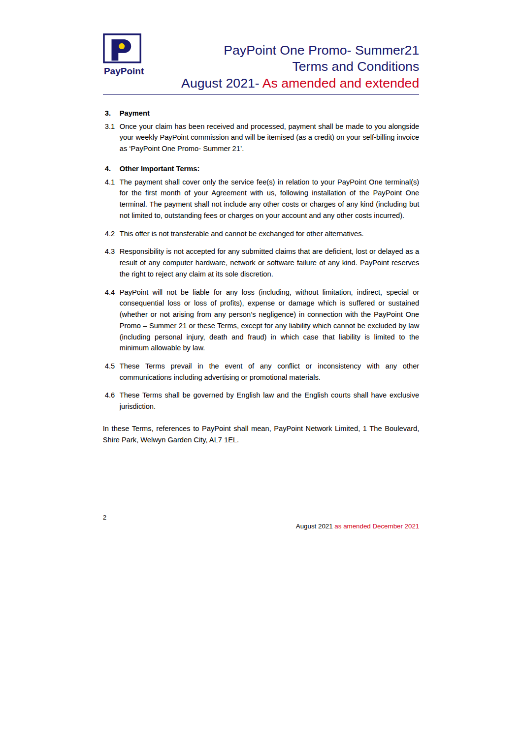PayPoint
PayPoint One Promo- Summer21
Terms and Conditions
August 2021- As amended and extended
3.
Payment
3.1
Once your claim has been received and processed, payment shall be made to you alongside your weekly PayPoint commission and will be itemised (as a credit) on your self-billing invoice as ‘PayPoint One Promo- Summer 21’.
4.
Other Important Terms:
4.1
The payment shall cover only the service fee(s) in relation to your PayPoint One terminal(s) for the first month of your Agreement with us, following installation of the PayPoint One terminal. The payment shall not include any other costs or charges of any kind (including but not limited to, outstanding fees or charges on your account and any other costs incurred).
4.2
This offer is not transferable and cannot be exchanged for other alternatives.
4.3
Responsibility is not accepted for any submitted claims that are deficient, lost or delayed as a result of any computer hardware, network or software failure of any kind. PayPoint reserves the right to reject any claim at its sole discretion.
4.4
PayPoint will not be liable for any loss (including, without limitation, indirect, special or consequential loss or loss of profits), expense or damage which is suffered or sustained (whether or not arising from any person’s negligence) in connection with the PayPoint One Promo – Summer 21 or these Terms, except for any liability which cannot be excluded by law (including personal injury, death and fraud) in which case that liability is limited to the minimum allowable by law.
4.5
These Terms prevail in the event of any conflict or inconsistency with any other communications including advertising or promotional materials.
4.6
These Terms shall be governed by English law and the English courts shall have exclusive jurisdiction.
In these Terms, references to PayPoint shall mean, PayPoint Network Limited, 1 The Boulevard, Shire Park, Welwyn Garden City, AL7 1EL.
2
August 2021 as amended December 2021